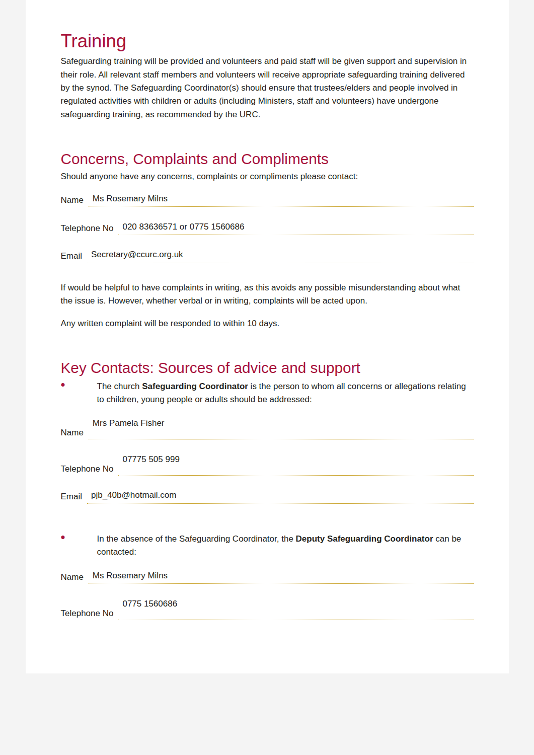Training
Safeguarding training will be provided and volunteers and paid staff will be given support and supervision in their role. All relevant staff members and volunteers will receive appropriate safeguarding training delivered by the synod. The Safeguarding Coordinator(s) should ensure that trustees/elders and people involved in regulated activities with children or adults (including Ministers, staff and volunteers) have undergone safeguarding training, as recommended by the URC.
Concerns, Complaints and Compliments
Should anyone have any concerns, complaints or compliments please contact:
Name Ms Rosemary Milns
Telephone No 020 83636571 or 0775 1560686
Email Secretary@ccurc.org.uk
If would be helpful to have complaints in writing, as this avoids any possible misunderstanding about what the issue is. However, whether verbal or in writing, complaints will be acted upon.
Any written complaint will be responded to within 10 days.
Key Contacts: Sources of advice and support
The church Safeguarding Coordinator is the person to whom all concerns or allegations relating to children, young people or adults should be addressed:
Name Mrs Pamela Fisher
Telephone No 07775 505 999
Email pjb_40b@hotmail.com
In the absence of the Safeguarding Coordinator, the Deputy Safeguarding Coordinator can be contacted:
Name Ms Rosemary Milns
Telephone No 0775 1560686